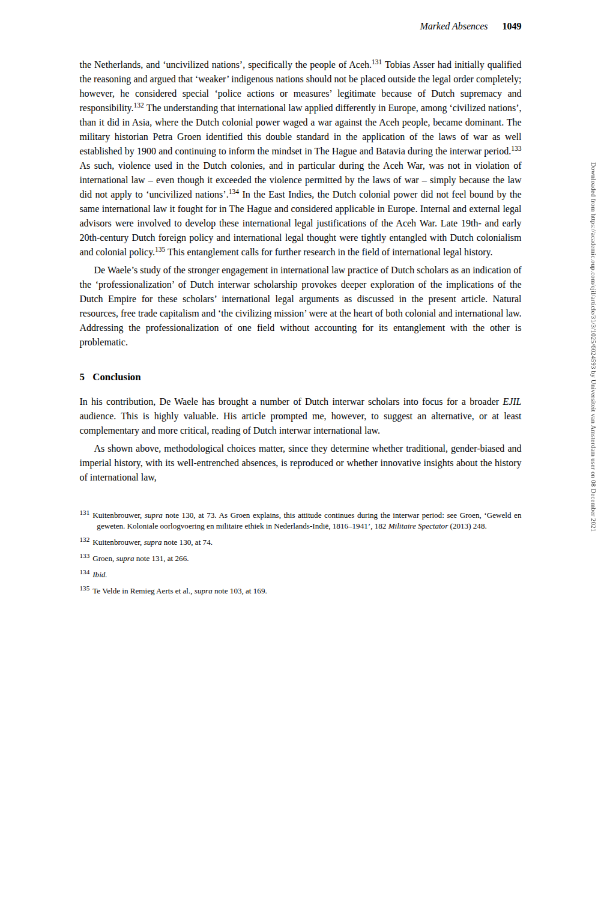Downloaded from https://academic.oup.com/ejil/article/31/3/1025/6024593 by Universiteit van Amsterdam user on 08 December 2021
Marked Absences 1049
the Netherlands, and ‘uncivilized nations’, specifically the people of Aceh.131 Tobias Asser had initially qualified the reasoning and argued that ‘weaker’ indigenous nations should not be placed outside the legal order completely; however, he considered special ‘police actions or measures’ legitimate because of Dutch supremacy and responsibility.132 The understanding that international law applied differently in Europe, among ‘civilized nations’, than it did in Asia, where the Dutch colonial power waged a war against the Aceh people, became dominant. The military historian Petra Groen identified this double standard in the application of the laws of war as well established by 1900 and continuing to inform the mindset in The Hague and Batavia during the interwar period.133 As such, violence used in the Dutch colonies, and in particular during the Aceh War, was not in violation of international law – even though it exceeded the violence permitted by the laws of war – simply because the law did not apply to ‘uncivilized nations’.134 In the East Indies, the Dutch colonial power did not feel bound by the same international law it fought for in The Hague and considered applicable in Europe. Internal and external legal advisors were involved to develop these international legal justifications of the Aceh War. Late 19th- and early 20th-century Dutch foreign policy and international legal thought were tightly entangled with Dutch colonialism and colonial policy.135 This entanglement calls for further research in the field of international legal history.
De Waele’s study of the stronger engagement in international law practice of Dutch scholars as an indication of the ‘professionalization’ of Dutch interwar scholarship provokes deeper exploration of the implications of the Dutch Empire for these scholars’ international legal arguments as discussed in the present article. Natural resources, free trade capitalism and ‘the civilizing mission’ were at the heart of both colonial and international law. Addressing the professionalization of one field without accounting for its entanglement with the other is problematic.
5 Conclusion
In his contribution, De Waele has brought a number of Dutch interwar scholars into focus for a broader EJIL audience. This is highly valuable. His article prompted me, however, to suggest an alternative, or at least complementary and more critical, reading of Dutch interwar international law.
As shown above, methodological choices matter, since they determine whether traditional, gender-biased and imperial history, with its well-entrenched absences, is reproduced or whether innovative insights about the history of international law,
131 Kuitenbrouwer, supra note 130, at 73. As Groen explains, this attitude continues during the interwar period: see Groen, ‘Geweld en geweten. Koloniale oorlogvoering en militaire ethiek in Nederlands-Indië, 1816–1941’, 182 Militaire Spectator (2013) 248.
132 Kuitenbrouwer, supra note 130, at 74.
133 Groen, supra note 131, at 266.
134 Ibid.
135 Te Velde in Remieg Aerts et al., supra note 103, at 169.